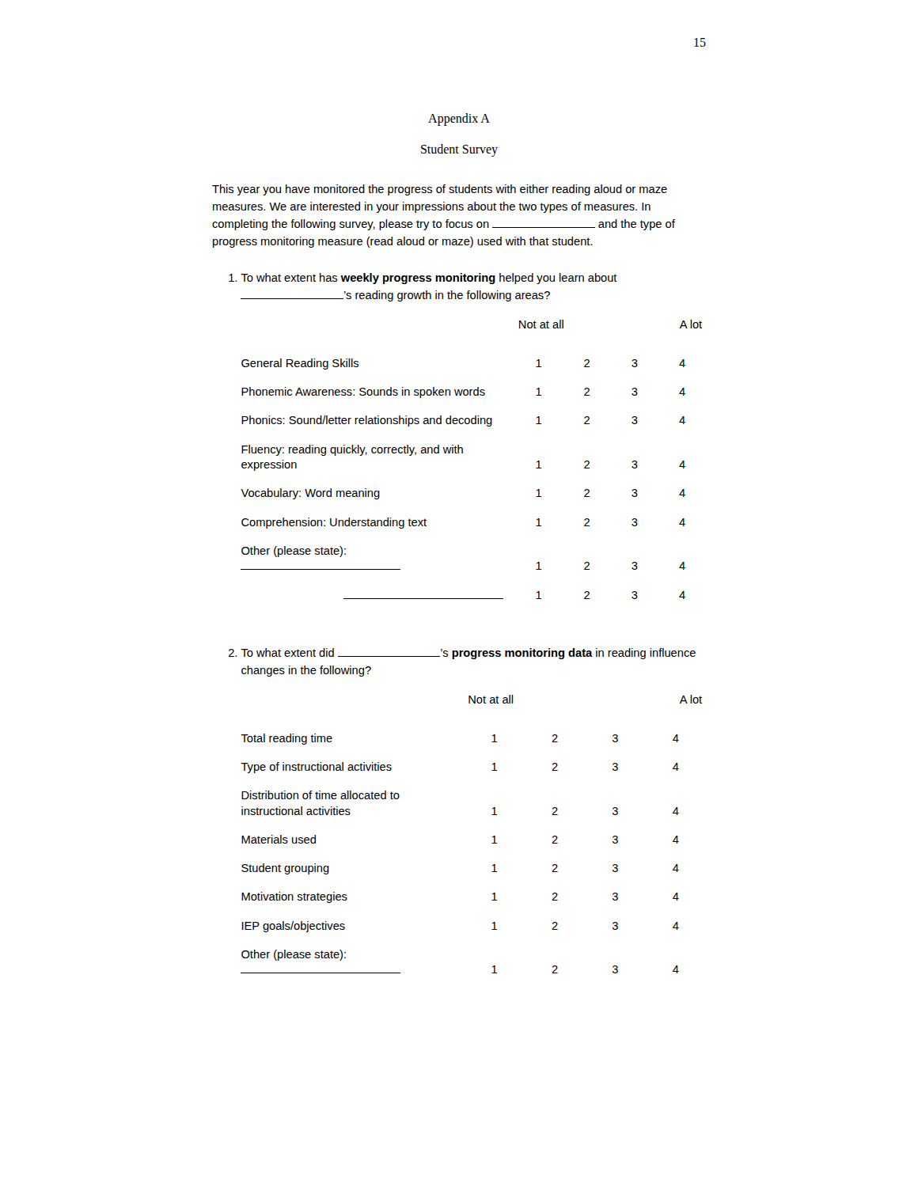15
Appendix A
Student Survey
This year you have monitored the progress of students with either reading aloud or maze measures. We are interested in your impressions about the two types of measures. In completing the following survey, please try to focus on and the type of progress monitoring measure (read aloud or maze) used with that student.
To what extent has weekly progress monitoring helped you learn about ’s reading growth in the following areas?
| | Not at all | A lot |
| --- | --- | --- |
| General Reading Skills | 1 | 2 | 3 | 4 |
| Phonemic Awareness: Sounds in spoken words | 1 | 2 | 3 | 4 |
| Phonics: Sound/letter relationships and decoding | 1 | 2 | 3 | 4 |
| Fluency: reading quickly, correctly, and with expression | 1 | 2 | 3 | 4 |
| Vocabulary: Word meaning | 1 | 2 | 3 | 4 |
| Comprehension: Understanding text | 1 | 2 | 3 | 4 |
| Other (please state): | 1 | 2 | 3 | 4 |
| | 1 | 2 | 3 | 4 |
To what extent did ’s progress monitoring data in reading influence changes in the following?
| | Not at all | A lot |
| --- | --- | --- |
| Total reading time | 1 | 2 | 3 | 4 |
| Type of instructional activities | 1 | 2 | 3 | 4 |
| Distribution of time allocated to instructional activities | 1 | 2 | 3 | 4 |
| Materials used | 1 | 2 | 3 | 4 |
| Student grouping | 1 | 2 | 3 | 4 |
| Motivation strategies | 1 | 2 | 3 | 4 |
| IEP goals/objectives | 1 | 2 | 3 | 4 |
| Other (please state): | 1 | 2 | 3 | 4 |